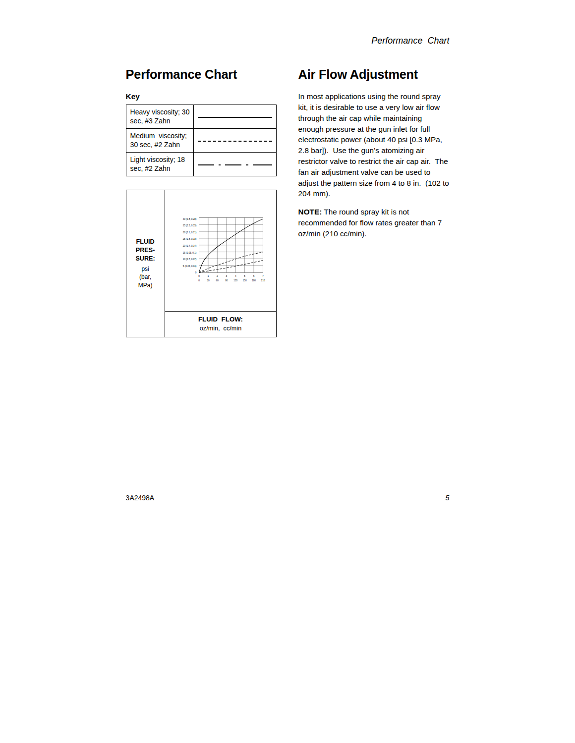Performance Chart
Performance Chart
Key
| Heavy viscosity; 30 sec, #3 Zahn | |
| Medium viscosity; 30 sec, #2 Zahn | |
| Light viscosity; 18 sec, #2 Zahn | |
FLUID
PRES-
SURE: psi
(bar,
MPa)
40 (2.8, 0.28) 35 (2.5, 0.25) 30 (2.1, 0.21) 25 (1.8, 0.18) 20 (1.4, 0.14) 15 (1.05, 0.1) 10 (0.7, 0.07) 5 (0.35, 0.04) 0 0 1 2 3 4 5 6 7 0 30 60 90 120 150 180 210
FLUID FLOW: oz/min, cc/min
Air Flow Adjustment
In most applications using the round spray kit, it is desirable to use a very low air flow through the air cap while maintaining enough pressure at the gun inlet for full electrostatic power (about 40 psi [0.3 MPa, 2.8 bar]). Use the gun’s atomizing air restrictor valve to restrict the air cap air. The fan air adjustment valve can be used to adjust the pattern size from 4 to 8 in. (102 to 204 mm).
NOTE: The round spray kit is not recommended for flow rates greater than 7 oz/min (210 cc/min).
3A2498A
5